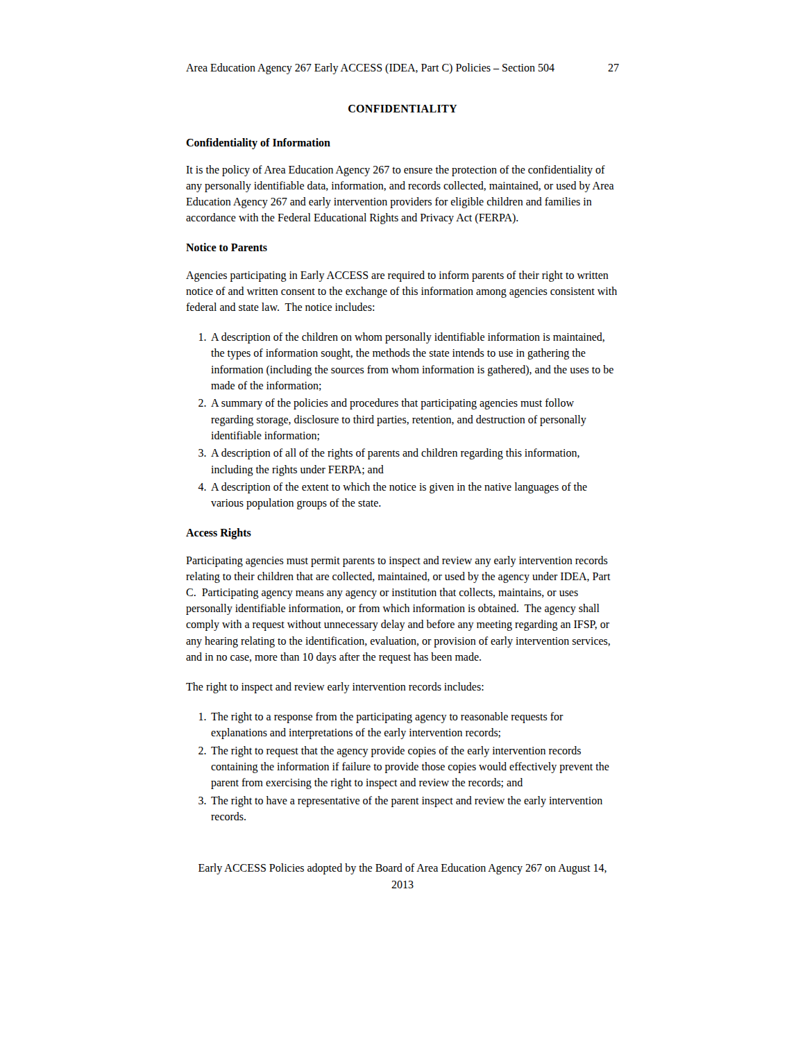Area Education Agency 267 Early ACCESS (IDEA, Part C) Policies – Section 504 27
CONFIDENTIALITY
Confidentiality of Information
It is the policy of Area Education Agency 267 to ensure the protection of the confidentiality of any personally identifiable data, information, and records collected, maintained, or used by Area Education Agency 267 and early intervention providers for eligible children and families in accordance with the Federal Educational Rights and Privacy Act (FERPA).
Notice to Parents
Agencies participating in Early ACCESS are required to inform parents of their right to written notice of and written consent to the exchange of this information among agencies consistent with federal and state law. The notice includes:
A description of the children on whom personally identifiable information is maintained, the types of information sought, the methods the state intends to use in gathering the information (including the sources from whom information is gathered), and the uses to be made of the information;
A summary of the policies and procedures that participating agencies must follow regarding storage, disclosure to third parties, retention, and destruction of personally identifiable information;
A description of all of the rights of parents and children regarding this information, including the rights under FERPA; and
A description of the extent to which the notice is given in the native languages of the various population groups of the state.
Access Rights
Participating agencies must permit parents to inspect and review any early intervention records relating to their children that are collected, maintained, or used by the agency under IDEA, Part C. Participating agency means any agency or institution that collects, maintains, or uses personally identifiable information, or from which information is obtained. The agency shall comply with a request without unnecessary delay and before any meeting regarding an IFSP, or any hearing relating to the identification, evaluation, or provision of early intervention services, and in no case, more than 10 days after the request has been made.
The right to inspect and review early intervention records includes:
The right to a response from the participating agency to reasonable requests for explanations and interpretations of the early intervention records;
The right to request that the agency provide copies of the early intervention records containing the information if failure to provide those copies would effectively prevent the parent from exercising the right to inspect and review the records; and
The right to have a representative of the parent inspect and review the early intervention records.
Early ACCESS Policies adopted by the Board of Area Education Agency 267 on August 14, 2013